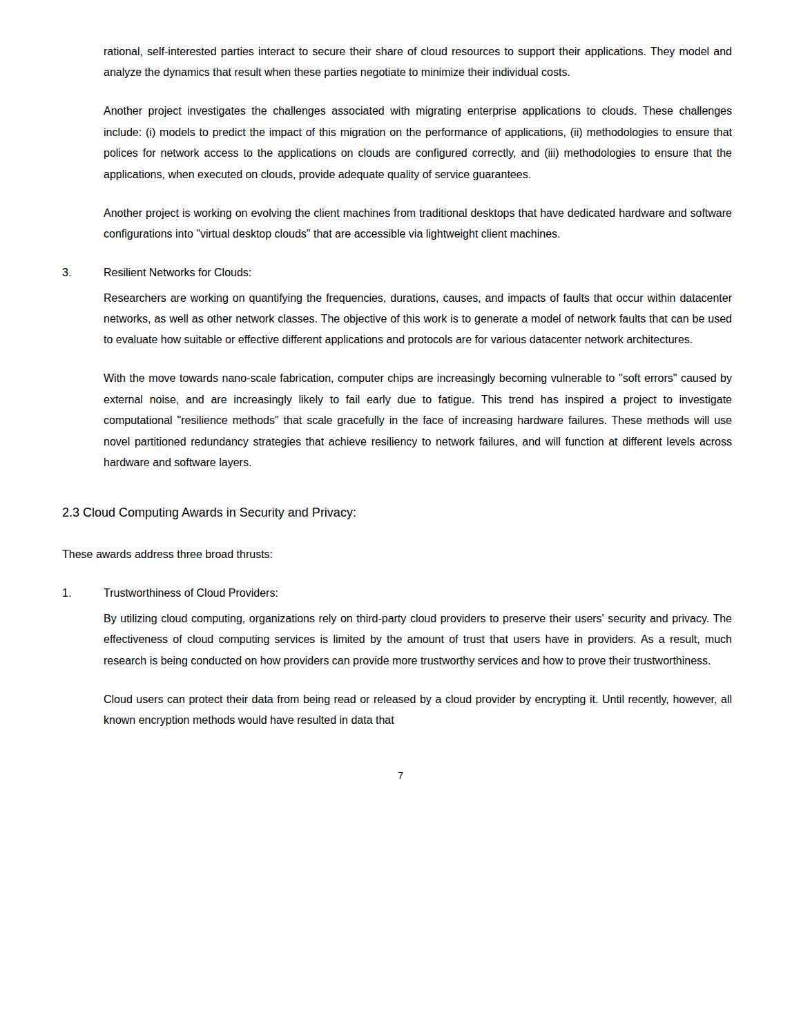rational, self-interested parties interact to secure their share of cloud resources to support their applications. They model and analyze the dynamics that result when these parties negotiate to minimize their individual costs.
Another project investigates the challenges associated with migrating enterprise applications to clouds. These challenges include: (i) models to predict the impact of this migration on the performance of applications, (ii) methodologies to ensure that polices for network access to the applications on clouds are configured correctly, and (iii) methodologies to ensure that the applications, when executed on clouds, provide adequate quality of service guarantees.
Another project is working on evolving the client machines from traditional desktops that have dedicated hardware and software configurations into "virtual desktop clouds" that are accessible via lightweight client machines.
3. Resilient Networks for Clouds:
Researchers are working on quantifying the frequencies, durations, causes, and impacts of faults that occur within datacenter networks, as well as other network classes. The objective of this work is to generate a model of network faults that can be used to evaluate how suitable or effective different applications and protocols are for various datacenter network architectures.
With the move towards nano-scale fabrication, computer chips are increasingly becoming vulnerable to "soft errors" caused by external noise, and are increasingly likely to fail early due to fatigue. This trend has inspired a project to investigate computational "resilience methods" that scale gracefully in the face of increasing hardware failures. These methods will use novel partitioned redundancy strategies that achieve resiliency to network failures, and will function at different levels across hardware and software layers.
2.3 Cloud Computing Awards in Security and Privacy:
These awards address three broad thrusts:
1. Trustworthiness of Cloud Providers:
By utilizing cloud computing, organizations rely on third-party cloud providers to preserve their users' security and privacy. The effectiveness of cloud computing services is limited by the amount of trust that users have in providers. As a result, much research is being conducted on how providers can provide more trustworthy services and how to prove their trustworthiness.
Cloud users can protect their data from being read or released by a cloud provider by encrypting it. Until recently, however, all known encryption methods would have resulted in data that
7